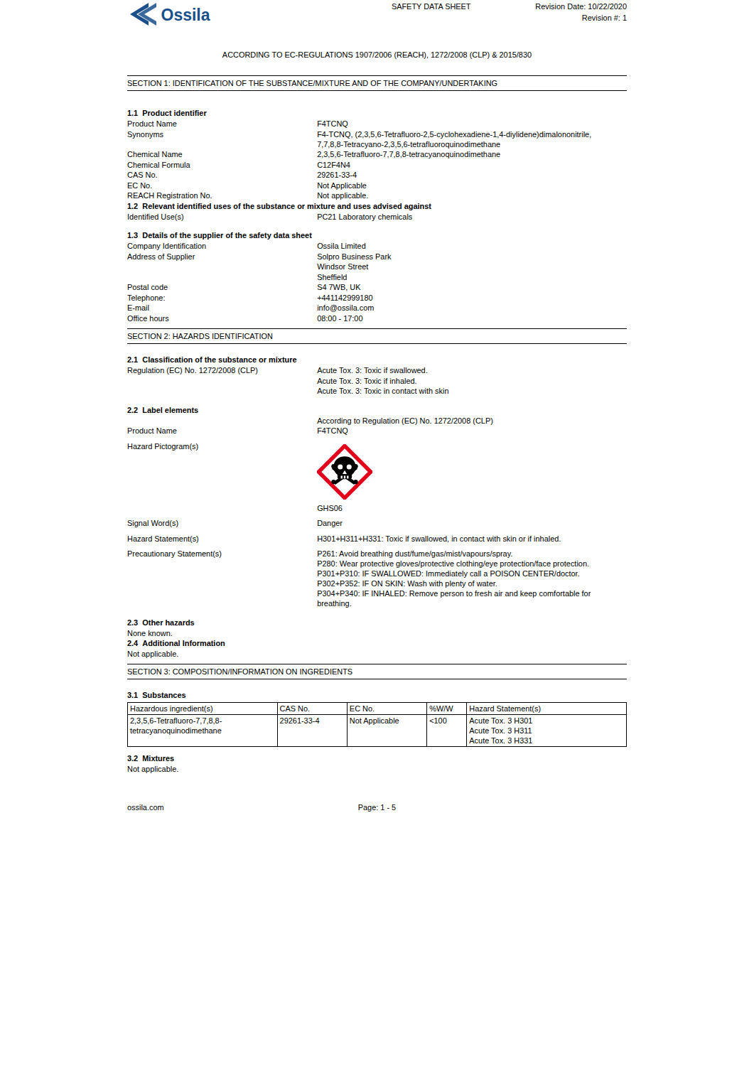Ossila
SAFETY DATA SHEET
Revision Date: 10/22/2020
Revision #: 1
ACCORDING TO EC-REGULATIONS 1907/2006 (REACH), 1272/2008 (CLP) & 2015/830
SECTION 1: IDENTIFICATION OF THE SUBSTANCE/MIXTURE AND OF THE COMPANY/UNDERTAKING
1.1 Product identifier
| Product Name | F4TCNQ |
| Synonyms | F4-TCNQ, (2,3,5,6-Tetrafluoro-2,5-cyclohexadiene-1,4-diylidene)dimalononitrile, 7,7,8,8-Tetracyano-2,3,5,6-tetrafluoroquinodimethane |
| Chemical Name | 2,3,5,6-Tetrafluoro-7,7,8,8-tetracyanoquinodimethane |
| Chemical Formula | C12F4N4 |
| CAS No. | 29261-33-4 |
| EC No. | Not Applicable |
| REACH Registration No. | Not applicable. |
1.2 Relevant identified uses of the substance or mixture and uses advised against
| Identified Use(s) | PC21 Laboratory chemicals |
1.3 Details of the supplier of the safety data sheet
| Company Identification | Ossila Limited |
| Address of Supplier | Solpro Business Park |
| | Windsor Street |
| | Sheffield |
| Postal code | S4 7WB, UK |
| Telephone: | +441142999180 |
| E-mail | info@ossila.com |
| Office hours | 08:00 - 17:00 |
SECTION 2: HAZARDS IDENTIFICATION
2.1 Classification of the substance or mixture
| Regulation (EC) No. 1272/2008 (CLP) | Acute Tox. 3: Toxic if swallowed. |
| | Acute Tox. 3: Toxic if inhaled. |
| | Acute Tox. 3: Toxic in contact with skin |
2.2 Label elements
| | According to Regulation (EC) No. 1272/2008 (CLP) |
| Product Name | F4TCNQ |
| Hazard Pictogram(s) | GHS06 |
| Signal Word(s) | Danger |
| Hazard Statement(s) | H301+H311+H331: Toxic if swallowed, in contact with skin or if inhaled. |
| Precautionary Statement(s) | P261: Avoid breathing dust/fume/gas/mist/vapours/spray. P280: Wear protective gloves/protective clothing/eye protection/face protection. P301+P310: IF SWALLOWED: Immediately call a POISON CENTER/doctor. P302+P352: IF ON SKIN: Wash with plenty of water. P304+P340: IF INHALED: Remove person to fresh air and keep comfortable for breathing. |
2.3 Other hazards
None known.
2.4 Additional Information
Not applicable.
SECTION 3: COMPOSITION/INFORMATION ON INGREDIENTS
3.1 Substances
| Hazardous ingredient(s) | CAS No. | EC No. | %W/W | Hazard Statement(s) |
| --- | --- | --- | --- | --- |
| 2,3,5,6-Tetrafluoro-7,7,8,8- tetracyanoquinodimethane | 29261-33-4 | Not Applicable | <100 | Acute Tox. 3 H301 Acute Tox. 3 H311 Acute Tox. 3 H331 |
3.2 Mixtures
Not applicable.
ossila.com
Page: 1 - 5